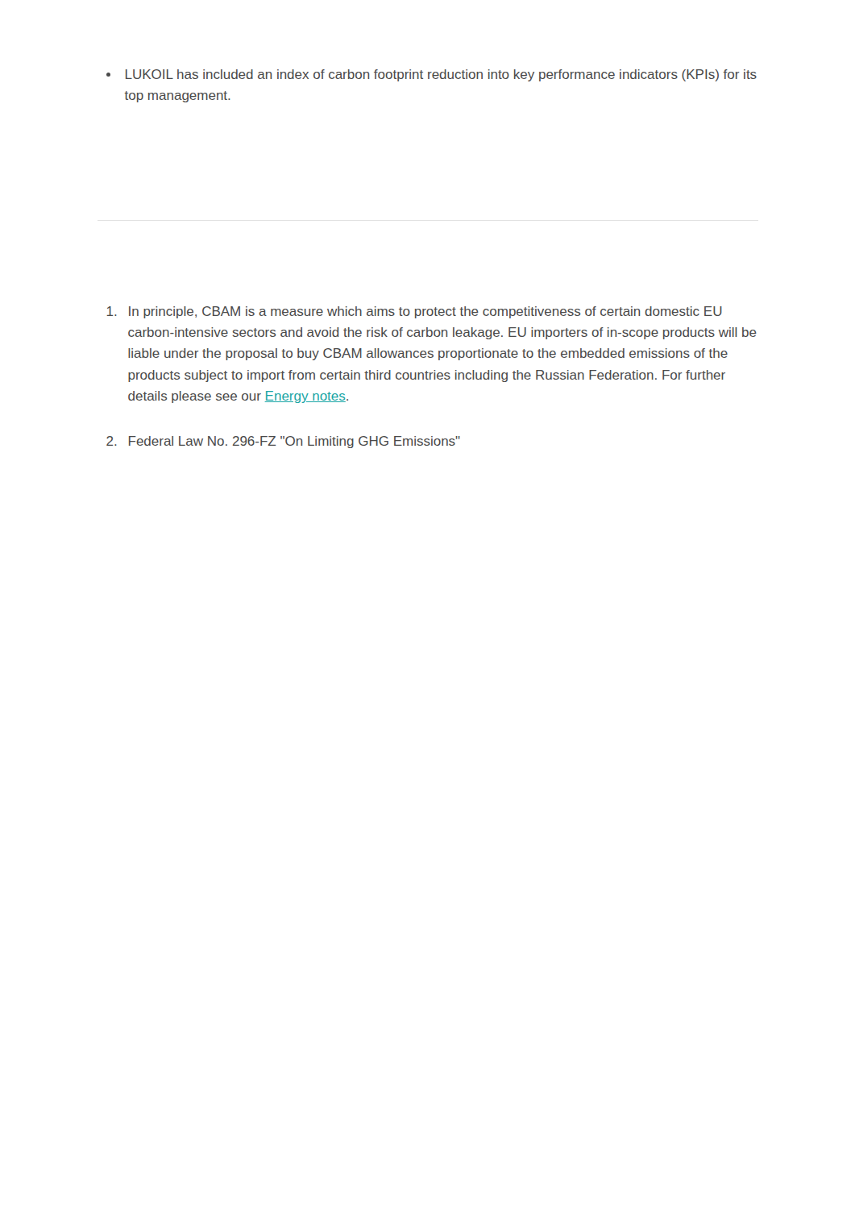LUKOIL has included an index of carbon footprint reduction into key performance indicators (KPIs) for its top management.
In principle, CBAM is a measure which aims to protect the competitiveness of certain domestic EU carbon-intensive sectors and avoid the risk of carbon leakage. EU importers of in-scope products will be liable under the proposal to buy CBAM allowances proportionate to the embedded emissions of the products subject to import from certain third countries including the Russian Federation. For further details please see our Energy notes.
Federal Law No. 296-FZ "On Limiting GHG Emissions"